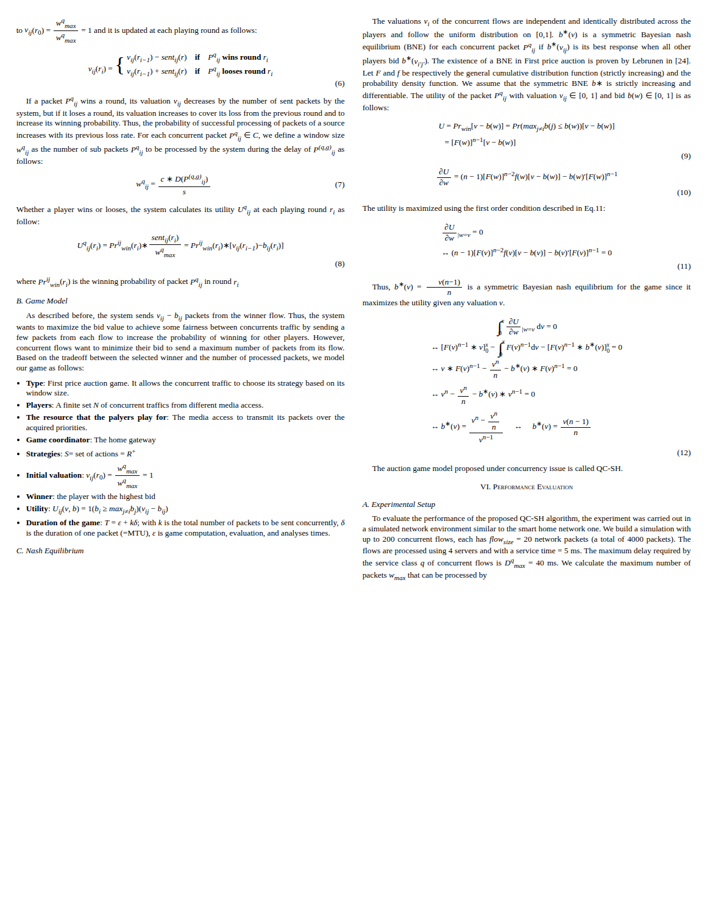to vij(r0) = wqmax wqmax = 1 and it is updated at each playing round as follows:
vij(ri) = {
vij(ri−1) − sentij(r) if Pqij wins round ri
vij(ri−1) + sentij(r) if Pqij looses round ri
(6)
If a packet Pqij wins a round, its valuation vij decreases by the number of sent packets by the system, but if it loses a round, its valuation increases to cover its loss from the previous round and to increase its winning probability. Thus, the probability of successful processing of packets of a source increases with its previous loss rate. For each concurrent packet Pqij ∈ C, we define a window size wqij as the number of sub packets Pqij to be processed by the system during the delay of P(q,g)ij as follows:
wqij = c ∗ D(P(q,g)ij) s
(7)
Whether a player wins or looses, the system calculates its utility Uqij at each playing round ri as follow:
Uqij(ri) = Prijwin(ri)∗sentij(ri) wqmax = Prijwin(ri)∗[vij(ri−1)−bij(ri)]
(8)
where Prijwin(ri) is the winning probability of packet Pqij in round ri
B. Game Model
As described before, the system sends vij − bij packets from the winner flow. Thus, the system wants to maximize the bid value to achieve some fairness between concurrents traffic by sending a few packets from each flow to increase the probability of winning for other players. However, concurrent flows want to minimize their bid to send a maximum number of packets from its flow. Based on the tradeoff between the selected winner and the number of processed packets, we model our game as follows:
Type: First price auction game. It allows the concurrent traffic to choose its strategy based on its window size.
Players: A finite set N of concurrent traffics from different media access.
The resource that the palyers play for: The media access to transmit its packets over the acquired priorities.
Game coordinator: The home gateway
Strategies: S= set of actions = R+
Initial valuation: vij(r0) = wqmax wqmax = 1
Winner: the player with the highest bid
Utility: Uij(v, b) = 1(bi ≥ maxj≠ibj)(vij − bij)
Duration of the game: T = ε + kδ; with k is the total number of packets to be sent concurrently, δ is the duration of one packet (=MTU), ε is game computation, evaluation, and analyses times.
C. Nash Equilibrium
The valuations vi of the concurrent flows are independent and identically distributed across the players and follow the uniform distribution on [0,1]. b∗(v) is a symmetric Bayesian nash equilibrium (BNE) for each concurrent packet Pqij if b∗(vij) is its best response when all other players bid b∗(vi′j′). The existence of a BNE in First price auction is proven by Lebrunen in [24]. Let F and f be respectively the general cumulative distribution function (strictly increasing) and the probability density function. We assume that the symmetric BNE b∗ is strictly increasing and differentiable. The utility of the packet Pqij with valuation vij ∈ [0, 1] and bid b(w) ∈ [0, 1] is as follows:
U = Prwin[v − b(w)] = Pr(maxj≠ib(j) ≤ b(w))[v − b(w)]
= [F(w)]n−1[v − b(w)]
(9)
∂U∂w = (n − 1)[F(w)]n−2f(w)[v − b(w)] − b(w)′[F(w)]n−1
(10)
The utility is maximized using the first order condition described in Eq.11:
∂U∂w|w=v = 0
↔ (n − 1)[F(v)]n−2f(v)[v − b(v)] − b(v)′[F(v)]n−1 = 0
(11)
Thus, b∗(v) = v(n−1) n is a symmetric Bayesian nash equilibrium for the game since it maximizes the utility given any valuation v.
∫x 0 ∂U∂w|w=v dv = 0
↔ [F(v)n−1 ∗ v]x 0 − ∫x 0 F(v)n−1dv − [F(v)n−1 ∗ b∗(v)]x 0 = 0
↔ v ∗ F(v)n−1 − vn n − b∗(v) ∗ F(v)n−1 = 0
↔ vn − vn n − b∗(v) ∗ vn−1 = 0
↔ b∗(v) = vn − vn n vn−1 ↔ b∗(v) = v(n − 1) n
(12)
The auction game model proposed under concurrency issue is called QC-SH.
VI. Performance Evaluation
A. Experimental Setup
To evaluate the performance of the proposed QC-SH algorithm, the experiment was carried out in a simulated network environment similar to the smart home network one. We build a simulation with up to 200 concurrent flows, each has flowsize = 20 network packets (a total of 4000 packets). The flows are processed using 4 servers and with a service time = 5 ms. The maximum delay required by the service class q of concurrent flows is Dqmax = 40 ms. We calculate the maximum number of packets wmax that can be processed by